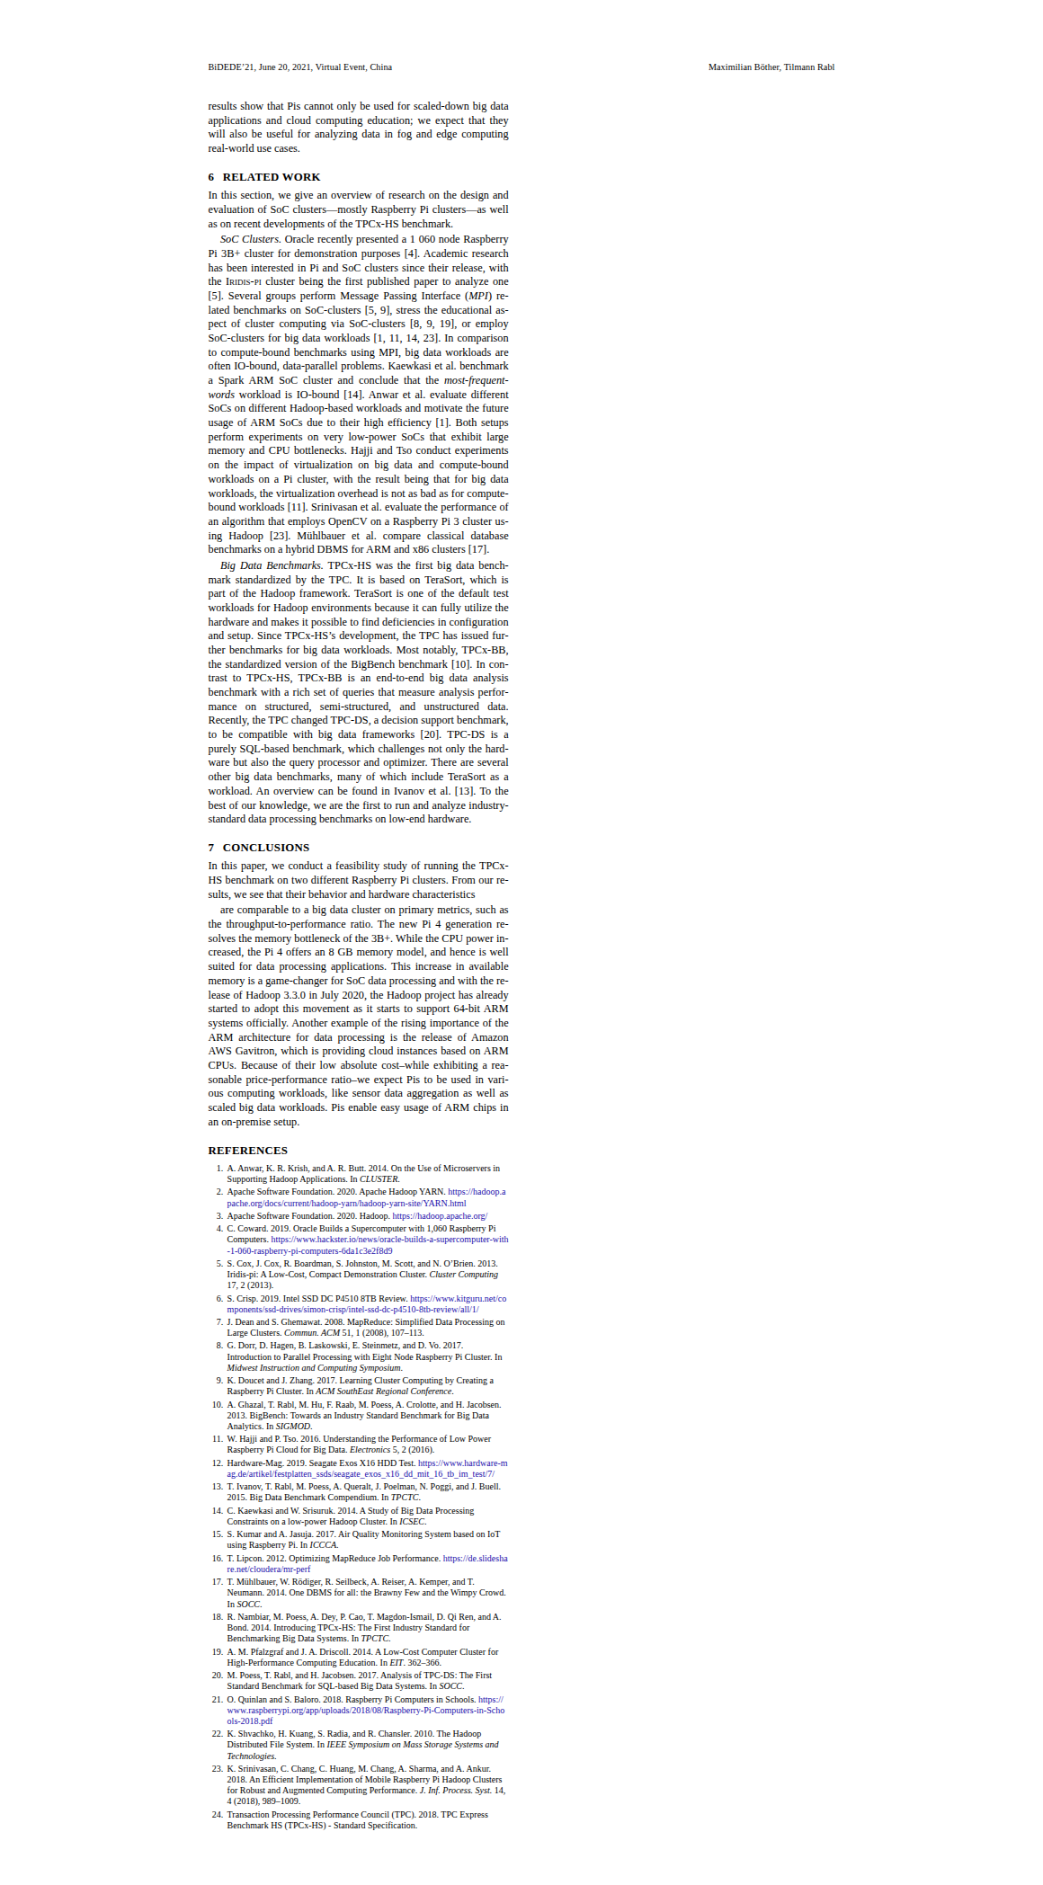BiDEDE’21, June 20, 2021, Virtual Event, China
Maximilian Böther, Tilmann Rabl
results show that Pis cannot only be used for scaled-down big data applications and cloud computing education; we expect that they will also be useful for analyzing data in fog and edge computing real-world use cases.
6 RELATED WORK
In this section, we give an overview of research on the design and evaluation of SoC clusters—mostly Raspberry Pi clusters—as well as on recent developments of the TPCx-HS benchmark.
SoC Clusters. Oracle recently presented a 1 060 node Raspberry Pi 3B+ cluster for demonstration purposes [4]. Academic research has been interested in Pi and SoC clusters since their release, with the Iridis-pi cluster being the first published paper to analyze one [5]. Several groups perform Message Passing Interface (MPI) related benchmarks on SoC-clusters [5, 9], stress the educational aspect of cluster computing via SoC-clusters [8, 9, 19], or employ SoC-clusters for big data workloads [1, 11, 14, 23]. In comparison to compute-bound benchmarks using MPI, big data workloads are often IO-bound, data-parallel problems. Kaewkasi et al. benchmark a Spark ARM SoC cluster and conclude that the most-frequent-words workload is IO-bound [14]. Anwar et al. evaluate different SoCs on different Hadoop-based workloads and motivate the future usage of ARM SoCs due to their high efficiency [1]. Both setups perform experiments on very low-power SoCs that exhibit large memory and CPU bottlenecks. Hajji and Tso conduct experiments on the impact of virtualization on big data and compute-bound workloads on a Pi cluster, with the result being that for big data workloads, the virtualization overhead is not as bad as for compute-bound workloads [11]. Srinivasan et al. evaluate the performance of an algorithm that employs OpenCV on a Raspberry Pi 3 cluster using Hadoop [23]. Mühlbauer et al. compare classical database benchmarks on a hybrid DBMS for ARM and x86 clusters [17].
Big Data Benchmarks. TPCx-HS was the first big data benchmark standardized by the TPC. It is based on TeraSort, which is part of the Hadoop framework. TeraSort is one of the default test workloads for Hadoop environments because it can fully utilize the hardware and makes it possible to find deficiencies in configuration and setup. Since TPCx-HS’s development, the TPC has issued further benchmarks for big data workloads. Most notably, TPCx-BB, the standardized version of the BigBench benchmark [10]. In contrast to TPCx-HS, TPCx-BB is an end-to-end big data analysis benchmark with a rich set of queries that measure analysis performance on structured, semi-structured, and unstructured data. Recently, the TPC changed TPC-DS, a decision support benchmark, to be compatible with big data frameworks [20]. TPC-DS is a purely SQL-based benchmark, which challenges not only the hardware but also the query processor and optimizer. There are several other big data benchmarks, many of which include TeraSort as a workload. An overview can be found in Ivanov et al. [13]. To the best of our knowledge, we are the first to run and analyze industry-standard data processing benchmarks on low-end hardware.
7 CONCLUSIONS
In this paper, we conduct a feasibility study of running the TPCx-HS benchmark on two different Raspberry Pi clusters. From our results, we see that their behavior and hardware characteristics
are comparable to a big data cluster on primary metrics, such as the throughput-to-performance ratio. The new Pi 4 generation resolves the memory bottleneck of the 3B+. While the CPU power increased, the Pi 4 offers an 8 GB memory model, and hence is well suited for data processing applications. This increase in available memory is a game-changer for SoC data processing and with the release of Hadoop 3.3.0 in July 2020, the Hadoop project has already started to adopt this movement as it starts to support 64-bit ARM systems officially. Another example of the rising importance of the ARM architecture for data processing is the release of Amazon AWS Gavitron, which is providing cloud instances based on ARM CPUs. Because of their low absolute cost–while exhibiting a reasonable price-performance ratio–we expect Pis to be used in various computing workloads, like sensor data aggregation as well as scaled big data workloads. Pis enable easy usage of ARM chips in an on-premise setup.
REFERENCES
A. Anwar, K. R. Krish, and A. R. Butt. 2014. On the Use of Microservers in Supporting Hadoop Applications. In CLUSTER.
Apache Software Foundation. 2020. Apache Hadoop YARN. https://hadoop.apache.org/docs/current/hadoop-yarn/hadoop-yarn-site/YARN.html
Apache Software Foundation. 2020. Hadoop. https://hadoop.apache.org/
C. Coward. 2019. Oracle Builds a Supercomputer with 1,060 Raspberry Pi Computers. https://www.hackster.io/news/oracle-builds-a-supercomputer-with-1-060-raspberry-pi-computers-6da1c3e2f8d9
S. Cox, J. Cox, R. Boardman, S. Johnston, M. Scott, and N. O’Brien. 2013. Iridis-pi: A Low-Cost, Compact Demonstration Cluster. Cluster Computing 17, 2 (2013).
S. Crisp. 2019. Intel SSD DC P4510 8TB Review. https://www.kitguru.net/components/ssd-drives/simon-crisp/intel-ssd-dc-p4510-8tb-review/all/1/
J. Dean and S. Ghemawat. 2008. MapReduce: Simplified Data Processing on Large Clusters. Commun. ACM 51, 1 (2008), 107–113.
G. Dorr, D. Hagen, B. Laskowski, E. Steinmetz, and D. Vo. 2017. Introduction to Parallel Processing with Eight Node Raspberry Pi Cluster. In Midwest Instruction and Computing Symposium.
K. Doucet and J. Zhang. 2017. Learning Cluster Computing by Creating a Raspberry Pi Cluster. In ACM SouthEast Regional Conference.
A. Ghazal, T. Rabl, M. Hu, F. Raab, M. Poess, A. Crolotte, and H. Jacobsen. 2013. BigBench: Towards an Industry Standard Benchmark for Big Data Analytics. In SIGMOD.
W. Hajji and P. Tso. 2016. Understanding the Performance of Low Power Raspberry Pi Cloud for Big Data. Electronics 5, 2 (2016).
Hardware-Mag. 2019. Seagate Exos X16 HDD Test. https://www.hardware-mag.de/artikel/festplatten_ssds/seagate_exos_x16_dd_mit_16_tb_im_test/7/
T. Ivanov, T. Rabl, M. Poess, A. Queralt, J. Poelman, N. Poggi, and J. Buell. 2015. Big Data Benchmark Compendium. In TPCTC.
C. Kaewkasi and W. Srisuruk. 2014. A Study of Big Data Processing Constraints on a low-power Hadoop Cluster. In ICSEC.
S. Kumar and A. Jasuja. 2017. Air Quality Monitoring System based on IoT using Raspberry Pi. In ICCCA.
T. Lipcon. 2012. Optimizing MapReduce Job Performance. https://de.slideshare.net/cloudera/mr-perf
T. Mühlbauer, W. Rödiger, R. Seilbeck, A. Reiser, A. Kemper, and T. Neumann. 2014. One DBMS for all: the Brawny Few and the Wimpy Crowd. In SOCC.
R. Nambiar, M. Poess, A. Dey, P. Cao, T. Magdon-Ismail, D. Qi Ren, and A. Bond. 2014. Introducing TPCx-HS: The First Industry Standard for Benchmarking Big Data Systems. In TPCTC.
A. M. Pfalzgraf and J. A. Driscoll. 2014. A Low-Cost Computer Cluster for High-Performance Computing Education. In EIT. 362–366.
M. Poess, T. Rabl, and H. Jacobsen. 2017. Analysis of TPC-DS: The First Standard Benchmark for SQL-based Big Data Systems. In SOCC.
O. Quinlan and S. Baloro. 2018. Raspberry Pi Computers in Schools. https://www.raspberrypi.org/app/uploads/2018/08/Raspberry-Pi-Computers-in-Schools-2018.pdf
K. Shvachko, H. Kuang, S. Radia, and R. Chansler. 2010. The Hadoop Distributed File System. In IEEE Symposium on Mass Storage Systems and Technologies.
K. Srinivasan, C. Chang, C. Huang, M. Chang, A. Sharma, and A. Ankur. 2018. An Efficient Implementation of Mobile Raspberry Pi Hadoop Clusters for Robust and Augmented Computing Performance. J. Inf. Process. Syst. 14, 4 (2018), 989–1009.
Transaction Processing Performance Council (TPC). 2018. TPC Express Benchmark HS (TPCx-HS) - Standard Specification.